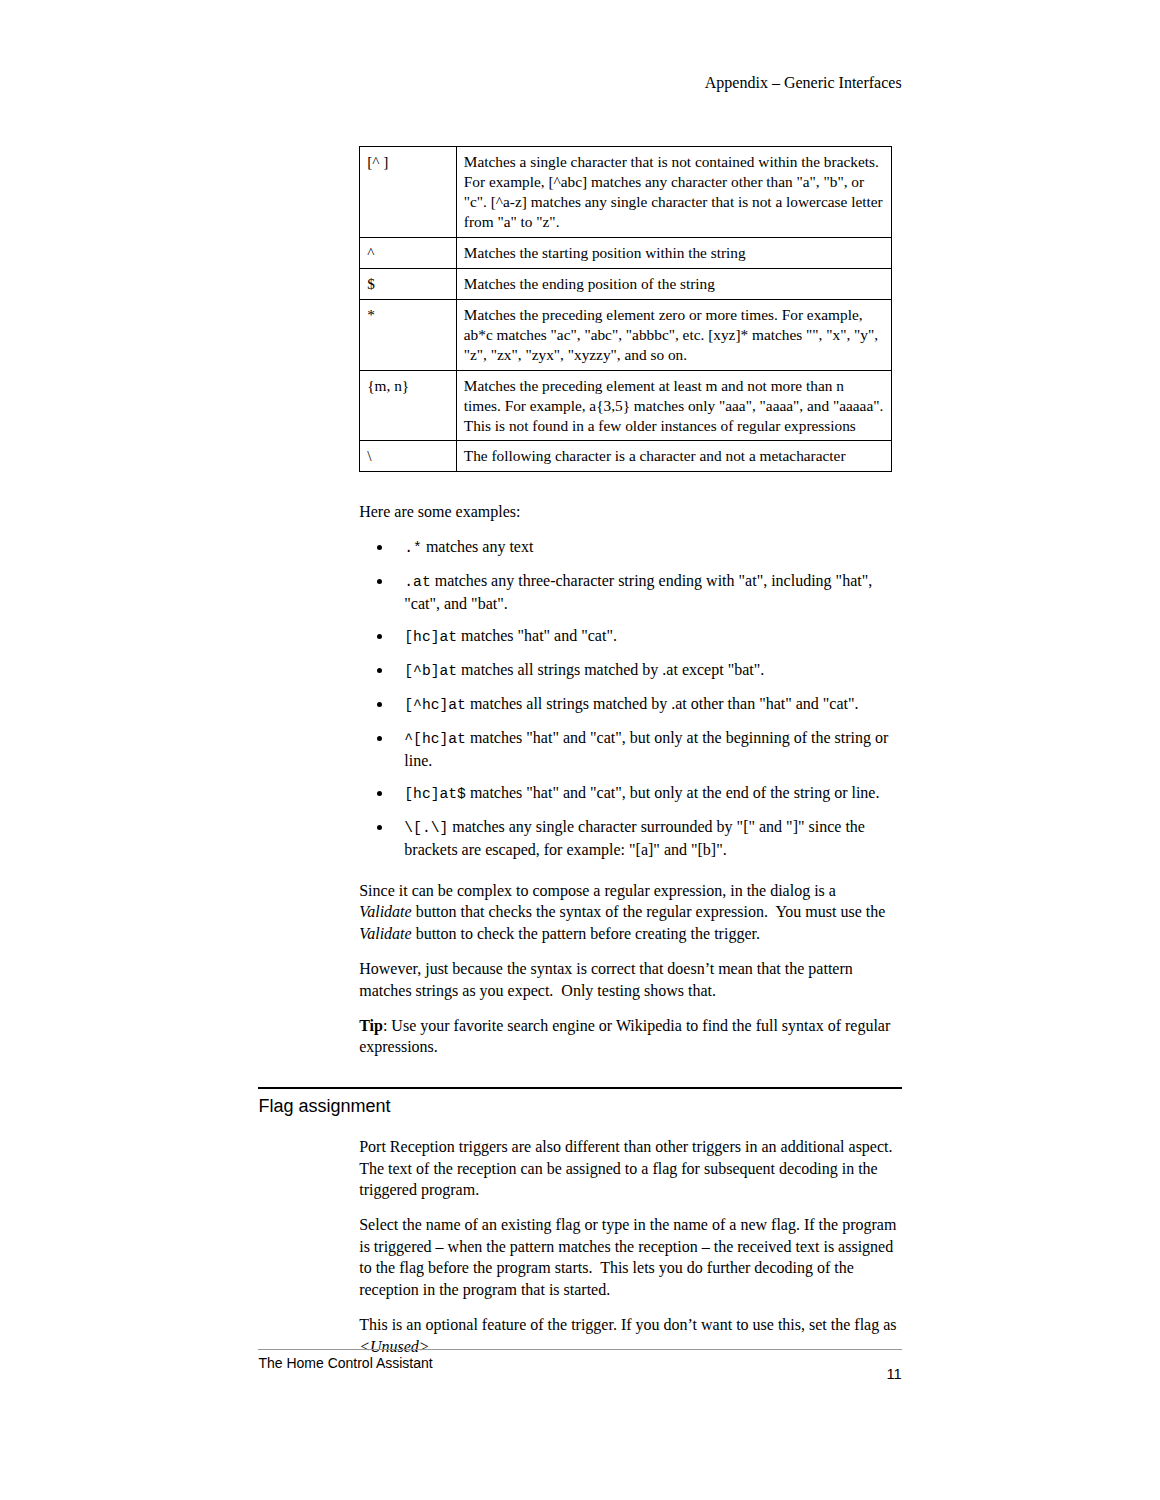Appendix – Generic Interfaces
| [^ ] | Matches a single character that is not contained within the brackets. For example, [^abc] matches any character other than "a", "b", or "c". [^a-z] matches any single character that is not a lowercase letter from "a" to "z". |
| ^ | Matches the starting position within the string |
| $ | Matches the ending position of the string |
| * | Matches the preceding element zero or more times. For example, ab*c matches "ac", "abc", "abbbc", etc. [xyz]* matches "", "x", "y", "z", "zx", "zyx", "xyzzy", and so on. |
| {m, n} | Matches the preceding element at least m and not more than n times. For example, a{3,5} matches only "aaa", "aaaa", and "aaaaa". This is not found in a few older instances of regular expressions |
| \ | The following character is a character and not a metacharacter |
Here are some examples:
.* matches any text
.at matches any three-character string ending with "at", including "hat", "cat", and "bat".
[hc]at matches "hat" and "cat".
[^b]at matches all strings matched by .at except "bat".
[^hc]at matches all strings matched by .at other than "hat" and "cat".
^[hc]at matches "hat" and "cat", but only at the beginning of the string or line.
[hc]at$ matches "hat" and "cat", but only at the end of the string or line.
\[.\] matches any single character surrounded by "[" and "]" since the brackets are escaped, for example: "[a]" and "[b]".
Since it can be complex to compose a regular expression, in the dialog is a Validate button that checks the syntax of the regular expression. You must use the Validate button to check the pattern before creating the trigger.
However, just because the syntax is correct that doesn’t mean that the pattern matches strings as you expect. Only testing shows that.
Tip: Use your favorite search engine or Wikipedia to find the full syntax of regular expressions.
Flag assignment
Port Reception triggers are also different than other triggers in an additional aspect. The text of the reception can be assigned to a flag for subsequent decoding in the triggered program.
Select the name of an existing flag or type in the name of a new flag. If the program is triggered – when the pattern matches the reception – the received text is assigned to the flag before the program starts. This lets you do further decoding of the reception in the program that is started.
This is an optional feature of the trigger. If you don’t want to use this, set the flag as <Unused>
The Home Control Assistant
11